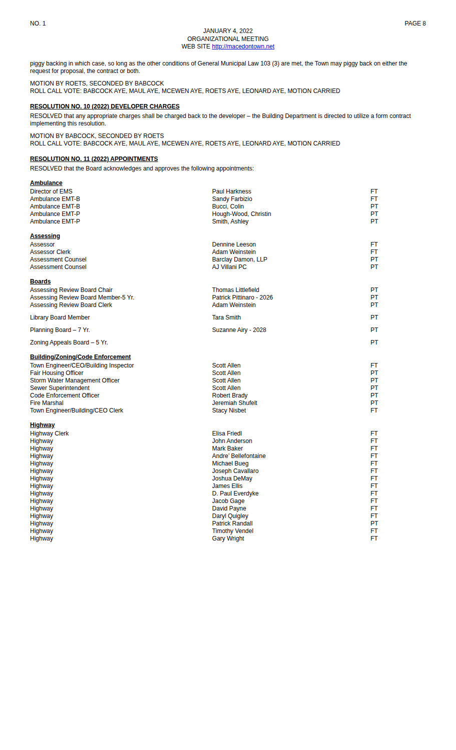NO. 1 PAGE 8
JANUARY 4, 2022
ORGANIZATIONAL MEETING
WEB SITE http://macedontown.net
piggy backing in which case, so long as the other conditions of General Municipal Law 103 (3) are met, the Town may piggy back on either the request for proposal, the contract or both.
MOTION BY ROETS, SECONDED BY BABCOCK
ROLL CALL VOTE: BABCOCK AYE, MAUL AYE, MCEWEN AYE, ROETS AYE, LEONARD AYE, MOTION CARRIED
RESOLUTION NO. 10 (2022) DEVELOPER CHARGES
RESOLVED that any appropriate charges shall be charged back to the developer – the Building Department is directed to utilize a form contract implementing this resolution.
MOTION BY BABCOCK, SECONDED BY ROETS
ROLL CALL VOTE: BABCOCK AYE, MAUL AYE, MCEWEN AYE, ROETS AYE, LEONARD AYE, MOTION CARRIED
RESOLUTION NO. 11 (2022) APPOINTMENTS
RESOLVED that the Board acknowledges and approves the following appointments:
Ambulance
| Director of EMS | Paul Harkness | FT |
| Ambulance EMT-B | Sandy Farbizio | FT |
| Ambulance EMT-B | Bucci, Colin | PT |
| Ambulance EMT-P | Hough-Wood, Christin | PT |
| Ambulance EMT-P | Smith, Ashley | PT |
Assessing
| Assessor | Dennine Leeson | FT |
| Assessor Clerk | Adam Weinstein | FT |
| Assessment Counsel | Barclay Damon, LLP | PT |
| Assessment Counsel | AJ Villani PC | PT |
Boards
| Assessing Review Board Chair | Thomas Littlefield | PT |
| Assessing Review Board Member-5 Yr. | Patrick Pittinaro - 2026 | PT |
| Assessing Review Board Clerk | Adam Weinstein | PT |
| Library Board Member | Tara Smith | PT |
| Planning Board – 7 Yr. | Suzanne Airy - 2028 | PT |
| Zoning Appeals Board – 5 Yr. | | PT |
Building/Zoning/Code Enforcement
| Town Engineer/CEO/Building Inspector | Scott Allen | FT |
| Fair Housing Officer | Scott Allen | PT |
| Storm Water Management Officer | Scott Allen | PT |
| Sewer Superintendent | Scott Allen | PT |
| Code Enforcement Officer | Robert Brady | PT |
| Fire Marshal | Jeremiah Shufelt | PT |
| Town Engineer/Building/CEO Clerk | Stacy Nisbet | FT |
Highway
| Highway Clerk | Elisa Friedl | FT |
| Highway | John Anderson | FT |
| Highway | Mark Baker | FT |
| Highway | Andre’ Bellefontaine | FT |
| Highway | Michael Bueg | FT |
| Highway | Joseph Cavallaro | FT |
| Highway | Joshua DeMay | FT |
| Highway | James Ellis | FT |
| Highway | D. Paul Everdyke | FT |
| Highway | Jacob Gage | FT |
| Highway | David Payne | FT |
| Highway | Daryl Quigley | FT |
| Highway | Patrick Randall | PT |
| Highway | Timothy Vendel | FT |
| Highway | Gary Wright | FT |